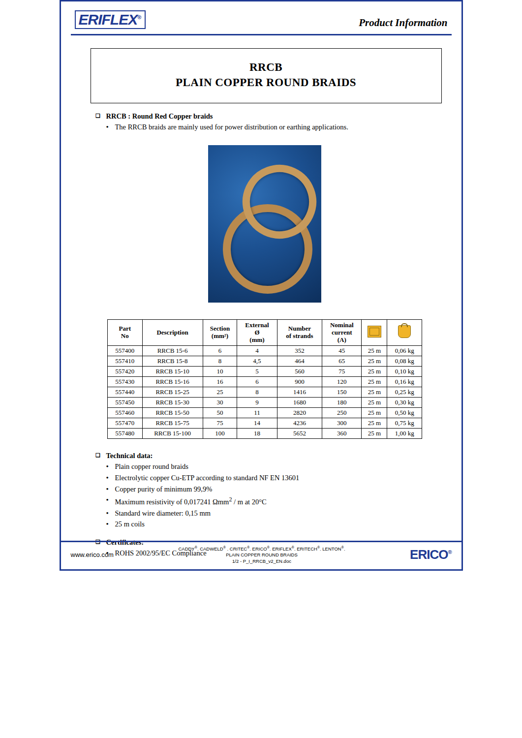ERIFLEX®
Product Information
RRCB
PLAIN COPPER ROUND BRAIDS
❑RRCB : Round Red Copper braids
The RRCB braids are mainly used for power distribution or earthing applications.
| Part No | Description | Section (mm²) | External Ø (mm) | Number of strands | Nominal current (A) | | |
| --- | --- | --- | --- | --- | --- | --- | --- |
| 557400 | RRCB 15-6 | 6 | 4 | 352 | 45 | 25 m | 0,06 kg |
| 557410 | RRCB 15-8 | 8 | 4,5 | 464 | 65 | 25 m | 0,08 kg |
| 557420 | RRCB 15-10 | 10 | 5 | 560 | 75 | 25 m | 0,10 kg |
| 557430 | RRCB 15-16 | 16 | 6 | 900 | 120 | 25 m | 0,16 kg |
| 557440 | RRCB 15-25 | 25 | 8 | 1416 | 150 | 25 m | 0,25 kg |
| 557450 | RRCB 15-30 | 30 | 9 | 1680 | 180 | 25 m | 0,30 kg |
| 557460 | RRCB 15-50 | 50 | 11 | 2820 | 250 | 25 m | 0,50 kg |
| 557470 | RRCB 15-75 | 75 | 14 | 4236 | 300 | 25 m | 0,75 kg |
| 557480 | RRCB 15-100 | 100 | 18 | 5652 | 360 | 25 m | 1,00 kg |
❑Technical data:
Plain copper round braids
Electrolytic copper Cu-ETP according to standard NF EN 13601
Copper purity of minimum 99,9%
Maximum resistivity of 0,017241 Ωmm2 / m at 20°C
Standard wire diameter: 0,15 mm
25 m coils
❑Certificates:
ROHS 2002/95/EC Compliance
www.erico.com
CADDY®. CADWELD® . CRITEC®. ERICO®. ERIFLEX®. ERITECH®. LENTON®.
PLAIN COPPER ROUND BRAIDS
1/2 - P_I_RRCB_v2_EN.doc
ERICO®